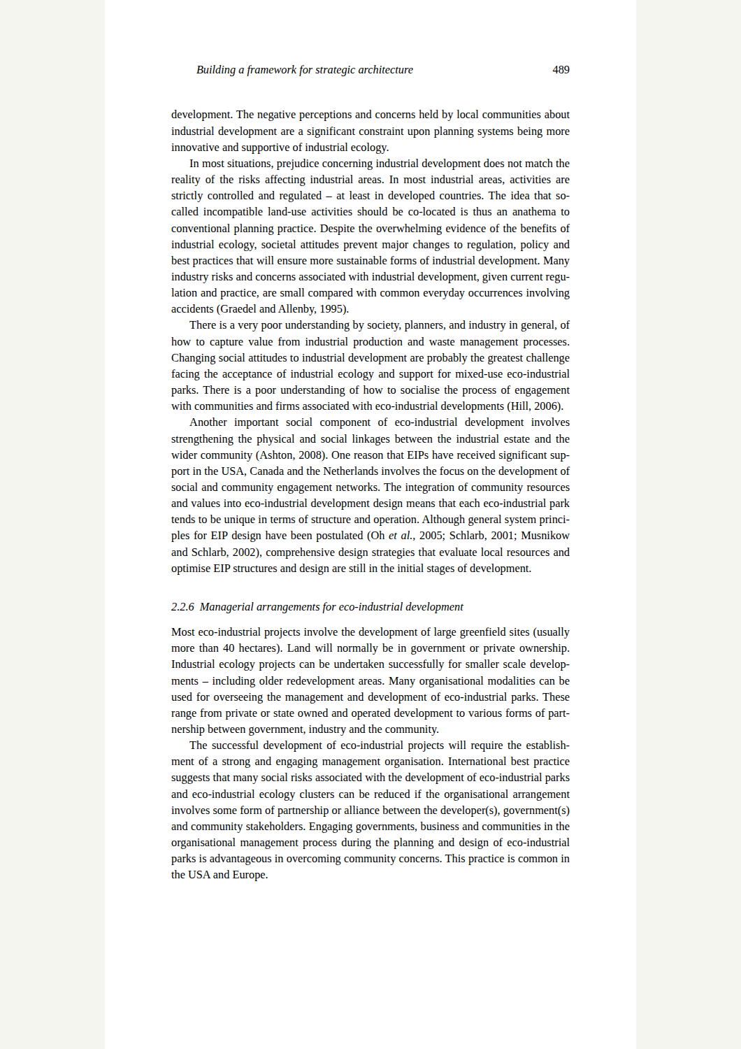Building a framework for strategic architecture 489
development. The negative perceptions and concerns held by local communities about industrial development are a significant constraint upon planning systems being more innovative and supportive of industrial ecology.
In most situations, prejudice concerning industrial development does not match the reality of the risks affecting industrial areas. In most industrial areas, activities are strictly controlled and regulated – at least in developed countries. The idea that so-called incompatible land-use activities should be co-located is thus an anathema to conventional planning practice. Despite the overwhelming evidence of the benefits of industrial ecology, societal attitudes prevent major changes to regulation, policy and best practices that will ensure more sustainable forms of industrial development. Many industry risks and concerns associated with industrial development, given current regulation and practice, are small compared with common everyday occurrences involving accidents (Graedel and Allenby, 1995).
There is a very poor understanding by society, planners, and industry in general, of how to capture value from industrial production and waste management processes. Changing social attitudes to industrial development are probably the greatest challenge facing the acceptance of industrial ecology and support for mixed-use eco-industrial parks. There is a poor understanding of how to socialise the process of engagement with communities and firms associated with eco-industrial developments (Hill, 2006).
Another important social component of eco-industrial development involves strengthening the physical and social linkages between the industrial estate and the wider community (Ashton, 2008). One reason that EIPs have received significant support in the USA, Canada and the Netherlands involves the focus on the development of social and community engagement networks. The integration of community resources and values into eco-industrial development design means that each eco-industrial park tends to be unique in terms of structure and operation. Although general system principles for EIP design have been postulated (Oh et al., 2005; Schlarb, 2001; Musnikow and Schlarb, 2002), comprehensive design strategies that evaluate local resources and optimise EIP structures and design are still in the initial stages of development.
2.2.6 Managerial arrangements for eco-industrial development
Most eco-industrial projects involve the development of large greenfield sites (usually more than 40 hectares). Land will normally be in government or private ownership. Industrial ecology projects can be undertaken successfully for smaller scale developments – including older redevelopment areas. Many organisational modalities can be used for overseeing the management and development of eco-industrial parks. These range from private or state owned and operated development to various forms of partnership between government, industry and the community.
The successful development of eco-industrial projects will require the establishment of a strong and engaging management organisation. International best practice suggests that many social risks associated with the development of eco-industrial parks and eco-industrial ecology clusters can be reduced if the organisational arrangement involves some form of partnership or alliance between the developer(s), government(s) and community stakeholders. Engaging governments, business and communities in the organisational management process during the planning and design of eco-industrial parks is advantageous in overcoming community concerns. This practice is common in the USA and Europe.